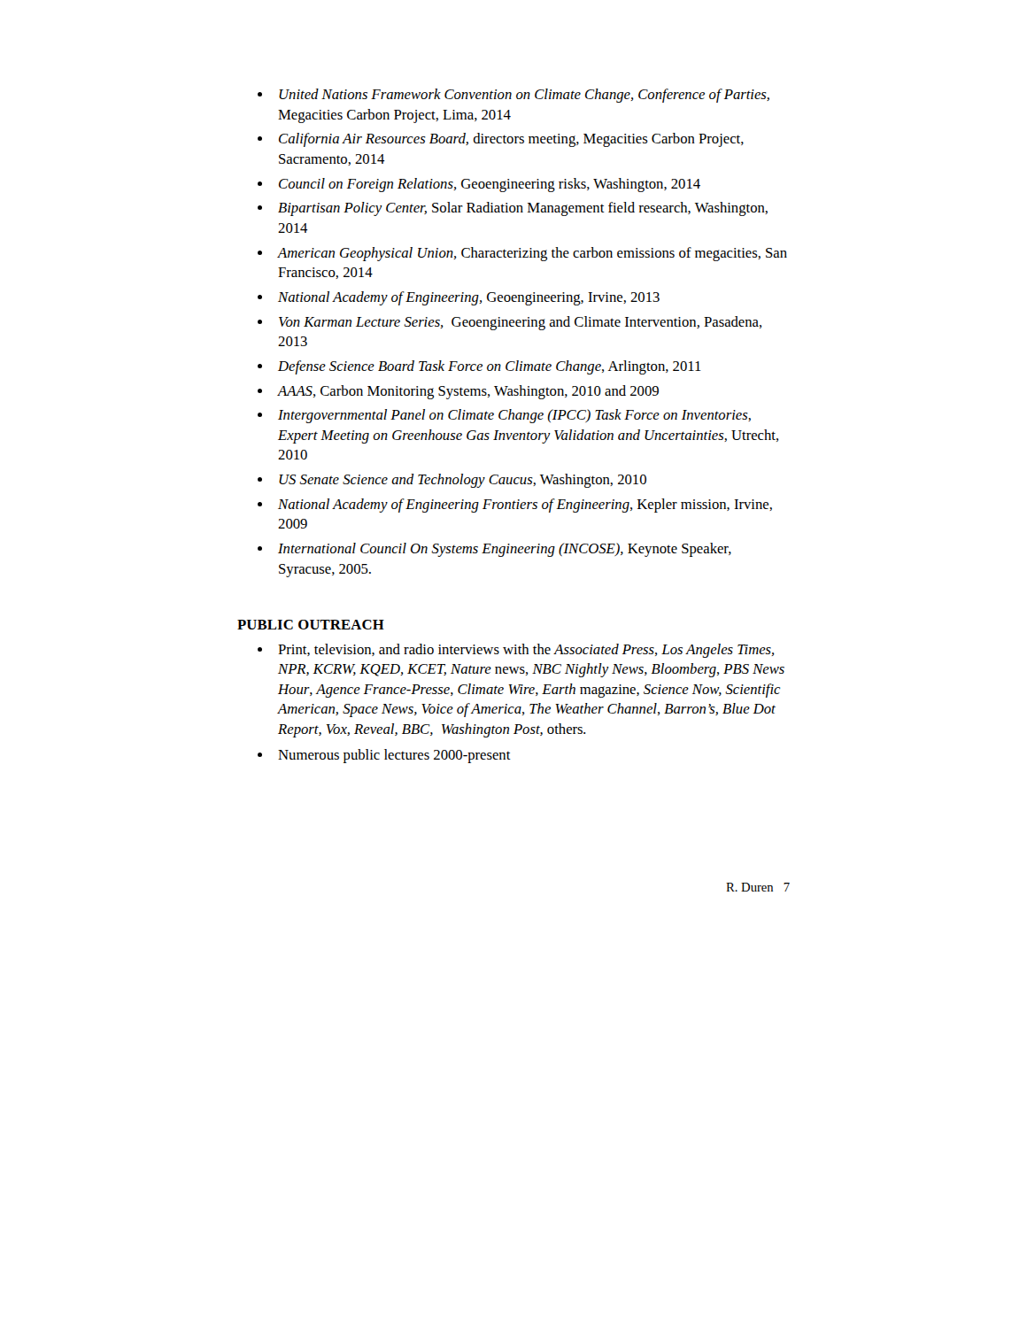United Nations Framework Convention on Climate Change, Conference of Parties, Megacities Carbon Project, Lima, 2014
California Air Resources Board, directors meeting, Megacities Carbon Project, Sacramento, 2014
Council on Foreign Relations, Geoengineering risks, Washington, 2014
Bipartisan Policy Center, Solar Radiation Management field research, Washington, 2014
American Geophysical Union, Characterizing the carbon emissions of megacities, San Francisco, 2014
National Academy of Engineering, Geoengineering, Irvine, 2013
Von Karman Lecture Series, Geoengineering and Climate Intervention, Pasadena, 2013
Defense Science Board Task Force on Climate Change, Arlington, 2011
AAAS, Carbon Monitoring Systems, Washington, 2010 and 2009
Intergovernmental Panel on Climate Change (IPCC) Task Force on Inventories, Expert Meeting on Greenhouse Gas Inventory Validation and Uncertainties, Utrecht, 2010
US Senate Science and Technology Caucus, Washington, 2010
National Academy of Engineering Frontiers of Engineering, Kepler mission, Irvine, 2009
International Council On Systems Engineering (INCOSE), Keynote Speaker, Syracuse, 2005.
PUBLIC OUTREACH
Print, television, and radio interviews with the Associated Press, Los Angeles Times, NPR, KCRW, KQED, KCET, Nature news, NBC Nightly News, Bloomberg, PBS News Hour, Agence France-Presse, Climate Wire, Earth magazine, Science Now, Scientific American, Space News, Voice of America, The Weather Channel, Barron’s, Blue Dot Report, Vox, Reveal, BBC, Washington Post, others.
Numerous public lectures 2000-present
R. Duren 7